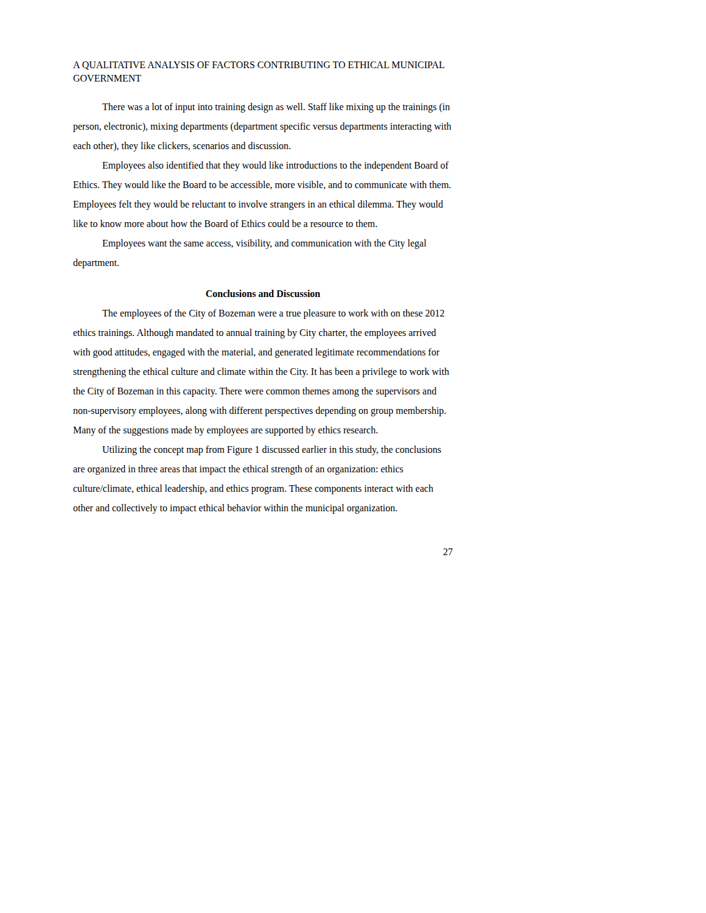A Qualitative Analysis of Factors Contributing to Ethical Municipal Government
There was a lot of input into training design as well. Staff like mixing up the trainings (in person, electronic), mixing departments (department specific versus departments interacting with each other), they like clickers, scenarios and discussion.
Employees also identified that they would like introductions to the independent Board of Ethics. They would like the Board to be accessible, more visible, and to communicate with them. Employees felt they would be reluctant to involve strangers in an ethical dilemma. They would like to know more about how the Board of Ethics could be a resource to them.
Employees want the same access, visibility, and communication with the City legal department.
Conclusions and Discussion
The employees of the City of Bozeman were a true pleasure to work with on these 2012 ethics trainings. Although mandated to annual training by City charter, the employees arrived with good attitudes, engaged with the material, and generated legitimate recommendations for strengthening the ethical culture and climate within the City. It has been a privilege to work with the City of Bozeman in this capacity. There were common themes among the supervisors and non-supervisory employees, along with different perspectives depending on group membership. Many of the suggestions made by employees are supported by ethics research.
Utilizing the concept map from Figure 1 discussed earlier in this study, the conclusions are organized in three areas that impact the ethical strength of an organization: ethics culture/climate, ethical leadership, and ethics program. These components interact with each other and collectively to impact ethical behavior within the municipal organization.
27